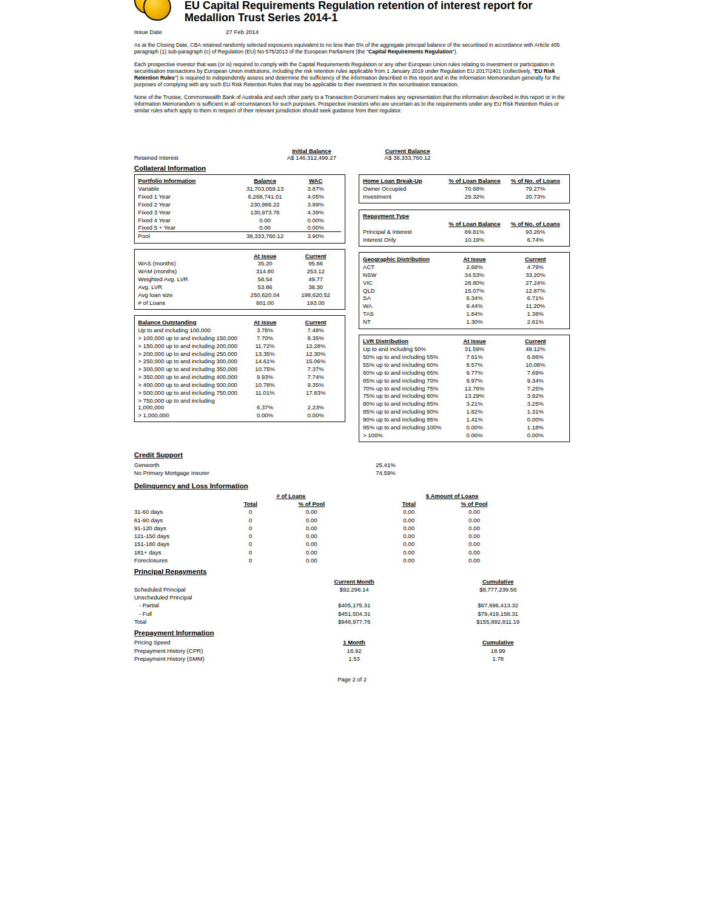EU Capital Requirements Regulation retention of interest report for Medallion Trust Series 2014-1
Issue Date 27 Feb 2014
As at the Closing Date, CBA retained randomly selected exposures equivalent to no less than 5% of the aggregate principal balance of the securitised in accordance with Article 405 paragraph (1) sub-paragraph (c) of Regulation (EU) No 575/2013 of the European Parliament (the "Capital Requirements Regulation").
Each prospective investor that was (or is) required to comply with the Capital Requirements Regulation or any other European Union rules relating to investment or participation in securitisation transactions by European Union institutions, including the risk retention rules applicable from 1 January 2019 under Regulation EU 2017/2401 (collectively, "EU Risk Retention Rules") is required to independently assess and determine the sufficiency of the information described in this report and in the Information Memorandum generally for the purposes of complying with any such EU Risk Retention Rules that may be applicable to their investment in this securitisation transaction.
None of the Trustee, Commonwealth Bank of Australia and each other party to a Transaction Document makes any representation that the information described in this report or in the Information Memorandum is sufficient in all circumstances for such purposes. Prospective investors who are uncertain as to the requirements under any EU Risk Retention Rules or similar rules which apply to them in respect of their relevant jurisdiction should seek guidance from their regulator.
| | Initial Balance | Current Balance | |
| Retained Interest | A$ 146,312,499.27 | A$ 38,333,760.12 | |
Collateral Information
| Portfolio Information | Balance | WAC |
| Variable | 31,703,059.13 | 3.87% |
| Fixed 1 Year | 6,268,741.01 | 4.05% |
| Fixed 2 Year | 230,986.22 | 3.99% |
| Fixed 3 Year | 130,973.76 | 4.39% |
| Fixed 4 Year | 0.00 | 0.00% |
| Fixed 5 + Year | 0.00 | 0.00% |
| Pool | 38,333,760.12 | 3.90% |
| | At Issue | Current |
| WAS (months) | 35.20 | 95.66 |
| WAM (months) | 314.80 | 253.12 |
| Weighted Avg. LVR | 58.54 | 49.77 |
| Avg. LVR | 53.86 | 38.30 |
| Avg loan size | 250,620.04 | 198,620.52 |
| # of Loans | 601.00 | 193.00 |
| Balance Outstanding | At Issue | Current |
| Up to and including 100,000 | 3.78% | 7.48% |
| > 100,000 up to and including 150,000 | 7.70% | 8.35% |
| > 150,000 up to and including 200,000 | 11.72% | 12.28% |
| > 200,000 up to and including 250,000 | 13.35% | 12.30% |
| > 250,000 up to and including 300,000 | 14.61% | 15.06% |
| > 300,000 up to and including 350,000 | 10.75% | 7.37% |
| > 350,000 up to and including 400,000 | 9.93% | 7.74% |
| > 400,000 up to and including 500,000 | 10.78% | 9.35% |
| > 500,000 up to and including 750,000 | 11.01% | 17.83% |
| > 750,000 up to and including 1,000,000 | 6.37% | 2.23% |
| > 1,000,000 | 0.00% | 0.00% |
| Home Loan Break-Up | % of Loan Balance | % of No. of Loans |
| Owner Occupied | 70.68% | 79.27% |
| Investment | 29.32% | 20.73% |
| Repayment Type | | |
| | % of Loan Balance | % of No. of Loans |
| Principal & Interest | 89.81% | 93.26% |
| Interest Only | 10.19% | 6.74% |
| Geographic Distribution | At Issue | Current |
| ACT | 2.68% | 4.79% |
| NSW | 34.53% | 33.20% |
| VIC | 28.80% | 27.24% |
| QLD | 15.07% | 12.87% |
| SA | 6.34% | 6.71% |
| WA | 9.44% | 11.20% |
| TAS | 1.84% | 1.38% |
| NT | 1.30% | 2.61% |
| LVR Distribution | At Issue | Current |
| Up to and including 50% | 31.59% | 49.12% |
| 50% up to and including 55% | 7.61% | 6.86% |
| 55% up to and including 60% | 8.57% | 10.08% |
| 60% up to and including 65% | 9.77% | 7.69% |
| 65% up to and including 70% | 9.97% | 9.34% |
| 70% up to and including 75% | 12.76% | 7.25% |
| 75% up to and including 80% | 13.29% | 3.92% |
| 80% up to and including 85% | 3.21% | 3.25% |
| 85% up to and including 90% | 1.82% | 1.31% |
| 90% up to and including 95% | 1.41% | 0.00% |
| 95% up to and including 100% | 0.00% | 1.18% |
| > 100% | 0.00% | 0.00% |
Credit Support
| Genworth | 25.41% |
| No Primary Mortgage Insurer | 74.59% |
Delinquency and Loss Information
| | # of Loans | | $ Amount of Loans | |
| | Total | % of Pool | | Total | % of Pool | |
| 31-60 days | 0 | 0.00 | | 0.00 | 0.00 | |
| 61-90 days | 0 | 0.00 | | 0.00 | 0.00 | |
| 91-120 days | 0 | 0.00 | | 0.00 | 0.00 | |
| 121-150 days | 0 | 0.00 | | 0.00 | 0.00 | |
| 151-180 days | 0 | 0.00 | | 0.00 | 0.00 | |
| 181+ days | 0 | 0.00 | | 0.00 | 0.00 | |
| Foreclosures | 0 | 0.00 | | 0.00 | 0.00 | |
Principal Repayments
| | Current Month | Cumulative |
| Scheduled Principal | $92,298.14 | $8,777,239.56 |
| Unscheduled Principal | | |
| - Partial | $405,175.31 | $67,696,413.32 |
| - Full | $451,504.31 | $79,419,158.31 |
| Total | $948,977.76 | $155,892,811.19 |
Prepayment Information
| Pricing Speed | 1 Month | Cumulative |
| Prepayment History (CPR) | 16.92 | 18.99 |
| Prepayment History (SMM) | 1.53 | 1.78 |
Page 2 of 2